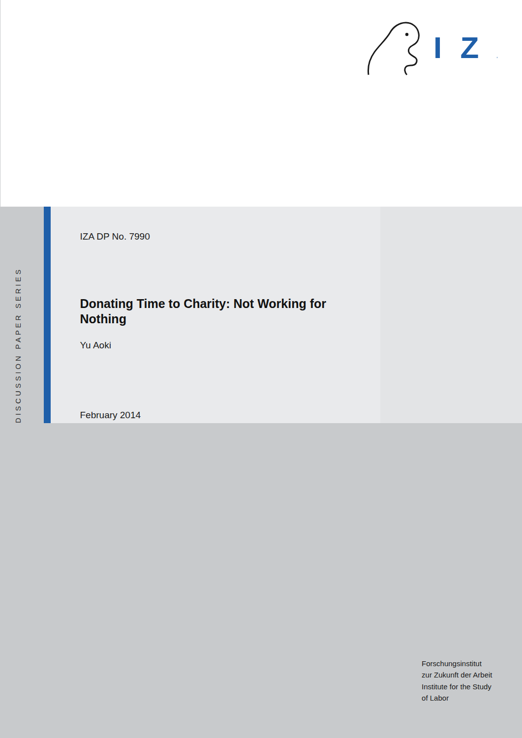I Z A
Discussion Paper Series
IZA DP No. 7990
Donating Time to Charity: Not Working for Nothing
Yu Aoki
February 2014
Forschungsinstitut
zur Zukunft der Arbeit
Institute for the Study
of Labor